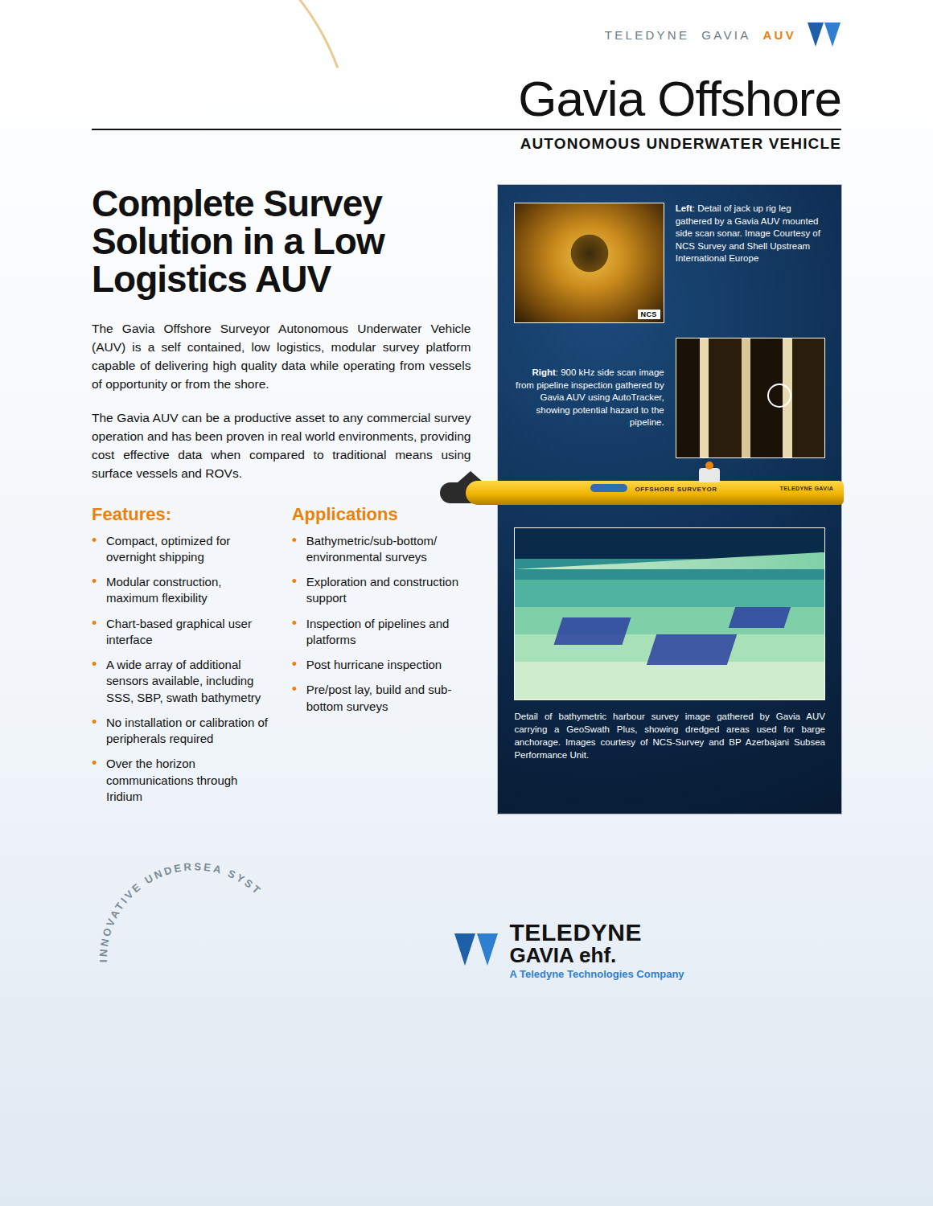TELEDYNE GAVIA AUV
Gavia Offshore
AUTONOMOUS UNDERWATER VEHICLE
Complete Survey
Solution in a Low
Logistics AUV
The Gavia Offshore Surveyor Autonomous Underwater Vehicle (AUV) is a self contained, low logistics, modular survey platform capable of delivering high quality data while operating from vessels of opportunity or from the shore.
The Gavia AUV can be a productive asset to any commercial survey operation and has been proven in real world environments, providing cost effective data when compared to traditional means using surface vessels and ROVs.
Features:
Compact, optimized for overnight shipping
Modular construction, maximum flexibility
Chart-based graphical user interface
A wide array of additional sensors available, including SSS, SBP, swath bathymetry
No installation or calibration of peripherals required
Over the horizon communications through Iridium
Applications
Bathymetric/sub-bottom/ environmental surveys
Exploration and construction support
Inspection of pipelines and platforms
Post hurricane inspection
Pre/post lay, build and sub-bottom surveys
NCS
Left: Detail of jack up rig leg gathered by a Gavia AUV mounted side scan sonar. Image Courtesy of NCS Survey and Shell Upstream International Europe
Right: 900 kHz side scan image from pipeline inspection gathered by Gavia AUV using AutoTracker, showing potential hazard to the pipeline.
OFFSHORE SURVEYOR
TELEDYNE GAVIA
Detail of bathymetric harbour survey image gathered by Gavia AUV carrying a GeoSwath Plus, showing dredged areas used for barge anchorage. Images courtesy of NCS-Survey and BP Azerbajani Subsea Performance Unit.
INNOVATIVE UNDERSEA SYSTEMS TECHNOLOGY
TELEDYNE
GAVIA ehf.
A Teledyne Technologies Company